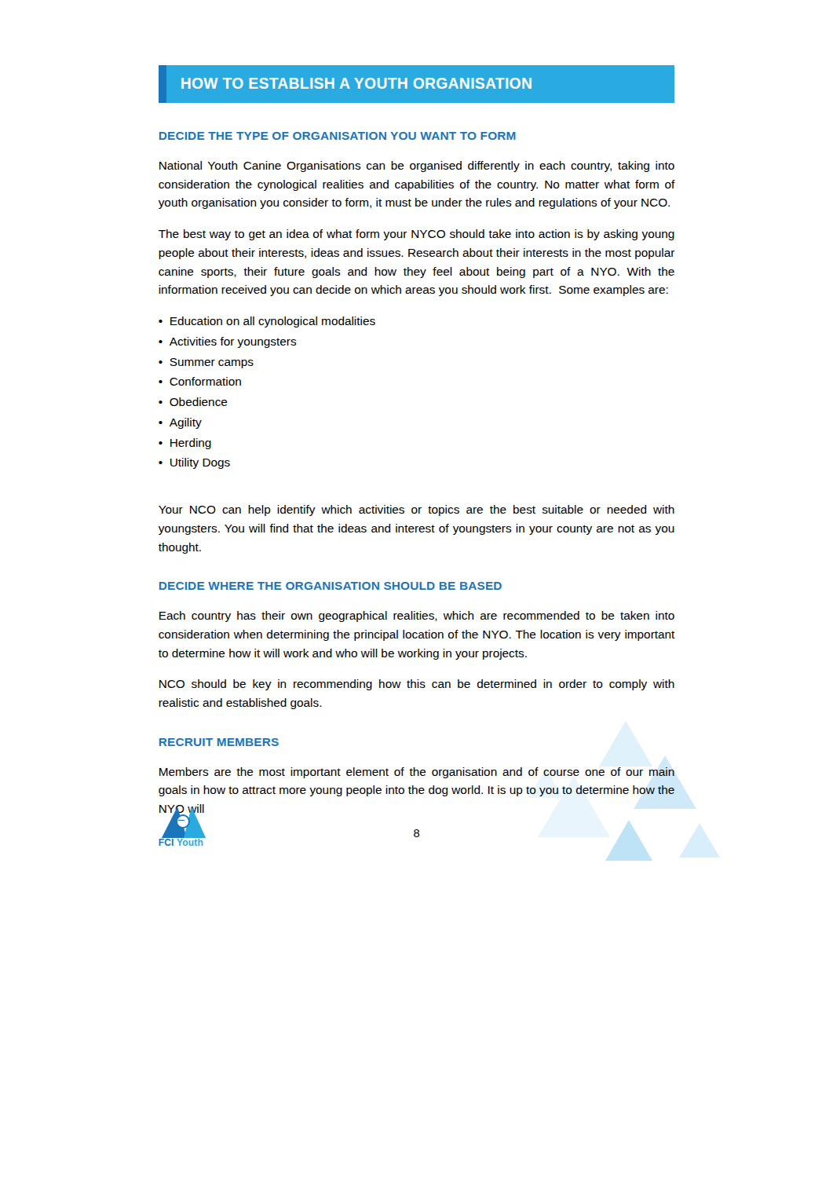HOW TO ESTABLISH A YOUTH ORGANISATION
DECIDE THE TYPE OF ORGANISATION YOU WANT TO FORM
National Youth Canine Organisations can be organised differently in each country, taking into consideration the cynological realities and capabilities of the country. No matter what form of youth organisation you consider to form, it must be under the rules and regulations of your NCO.
The best way to get an idea of what form your NYCO should take into action is by asking young people about their interests, ideas and issues. Research about their interests in the most popular canine sports, their future goals and how they feel about being part of a NYO. With the information received you can decide on which areas you should work first. Some examples are:
Education on all cynological modalities
Activities for youngsters
Summer camps
Conformation
Obedience
Agility
Herding
Utility Dogs
Your NCO can help identify which activities or topics are the best suitable or needed with youngsters. You will find that the ideas and interest of youngsters in your county are not as you thought.
DECIDE WHERE THE ORGANISATION SHOULD BE BASED
Each country has their own geographical realities, which are recommended to be taken into consideration when determining the principal location of the NYO. The location is very important to determine how it will work and who will be working in your projects.
NCO should be key in recommending how this can be determined in order to comply with realistic and established goals.
RECRUIT MEMBERS
Members are the most important element of the organisation and of course one of our main goals in how to attract more young people into the dog world. It is up to you to determine how the NYO will
8
FCI Youth